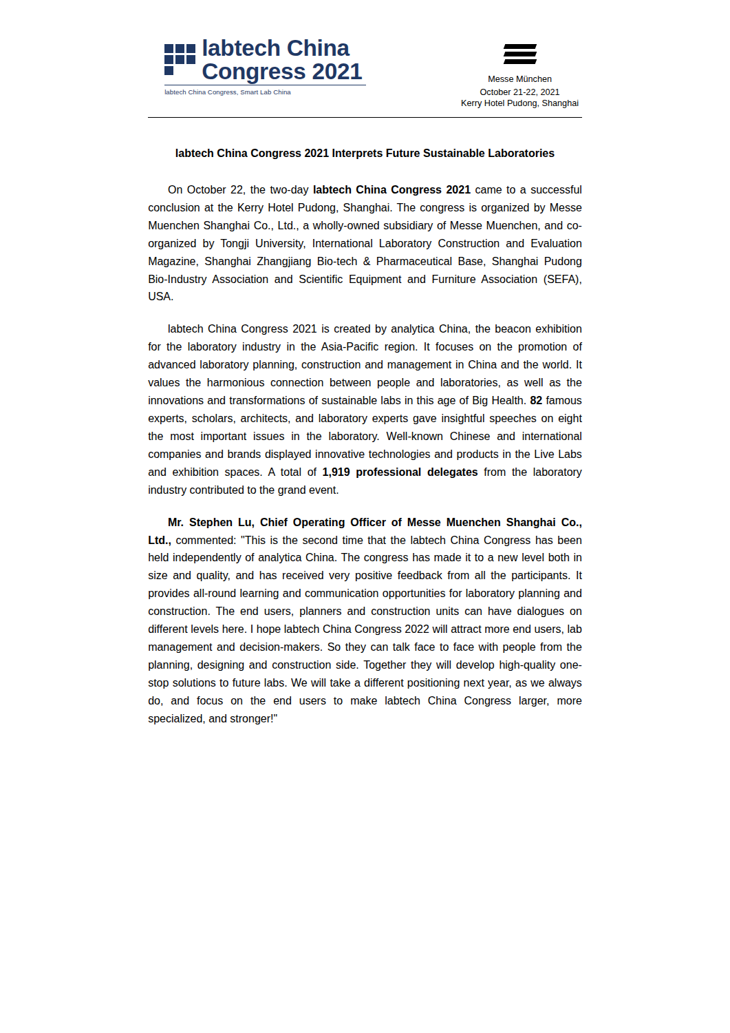labtech China Congress 2021
labtech China Congress, Smart Lab China
Messe München
October 21-22, 2021
Kerry Hotel Pudong, Shanghai
labtech China Congress 2021 Interprets Future Sustainable Laboratories
On October 22, the two-day labtech China Congress 2021 came to a successful conclusion at the Kerry Hotel Pudong, Shanghai. The congress is organized by Messe Muenchen Shanghai Co., Ltd., a wholly-owned subsidiary of Messe Muenchen, and co-organized by Tongji University, International Laboratory Construction and Evaluation Magazine, Shanghai Zhangjiang Bio-tech & Pharmaceutical Base, Shanghai Pudong Bio-Industry Association and Scientific Equipment and Furniture Association (SEFA), USA.
labtech China Congress 2021 is created by analytica China, the beacon exhibition for the laboratory industry in the Asia-Pacific region. It focuses on the promotion of advanced laboratory planning, construction and management in China and the world. It values the harmonious connection between people and laboratories, as well as the innovations and transformations of sustainable labs in this age of Big Health. 82 famous experts, scholars, architects, and laboratory experts gave insightful speeches on eight the most important issues in the laboratory. Well-known Chinese and international companies and brands displayed innovative technologies and products in the Live Labs and exhibition spaces. A total of 1,919 professional delegates from the laboratory industry contributed to the grand event.
Mr. Stephen Lu, Chief Operating Officer of Messe Muenchen Shanghai Co., Ltd., commented: "This is the second time that the labtech China Congress has been held independently of analytica China. The congress has made it to a new level both in size and quality, and has received very positive feedback from all the participants. It provides all-round learning and communication opportunities for laboratory planning and construction. The end users, planners and construction units can have dialogues on different levels here. I hope labtech China Congress 2022 will attract more end users, lab management and decision-makers. So they can talk face to face with people from the planning, designing and construction side. Together they will develop high-quality one-stop solutions to future labs. We will take a different positioning next year, as we always do, and focus on the end users to make labtech China Congress larger, more specialized, and stronger!"